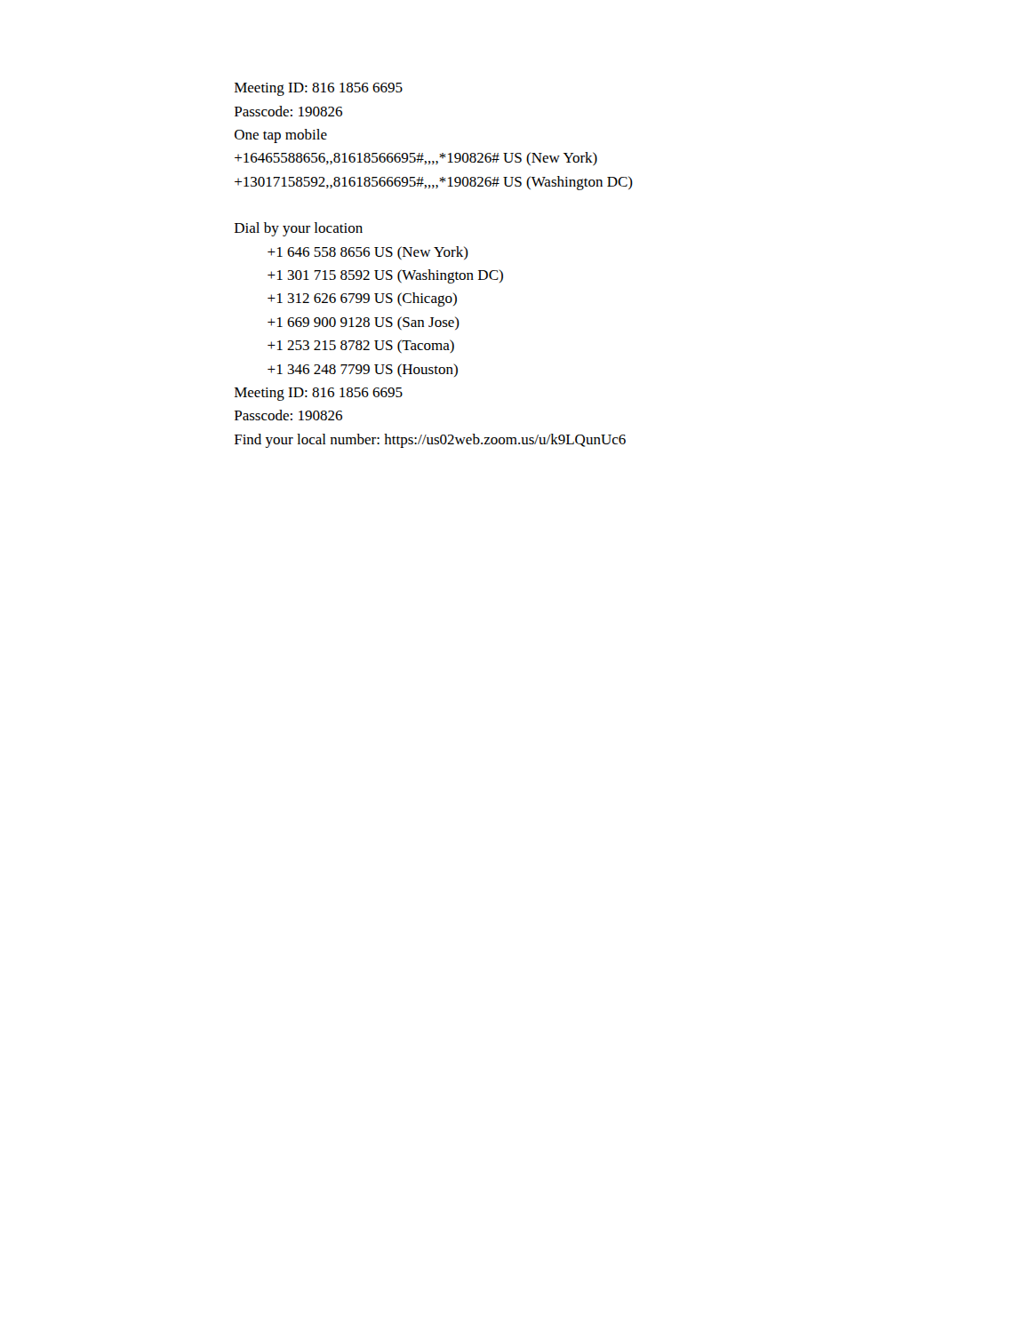Meeting ID: 816 1856 6695
Passcode: 190826
One tap mobile
+16465588656,,81618566695#,,,,*190826# US (New York)
+13017158592,,81618566695#,,,,*190826# US (Washington DC)
Dial by your location
+1 646 558 8656 US (New York)
+1 301 715 8592 US (Washington DC)
+1 312 626 6799 US (Chicago)
+1 669 900 9128 US (San Jose)
+1 253 215 8782 US (Tacoma)
+1 346 248 7799 US (Houston)
Meeting ID: 816 1856 6695
Passcode: 190826
Find your local number: https://us02web.zoom.us/u/k9LQunUc6